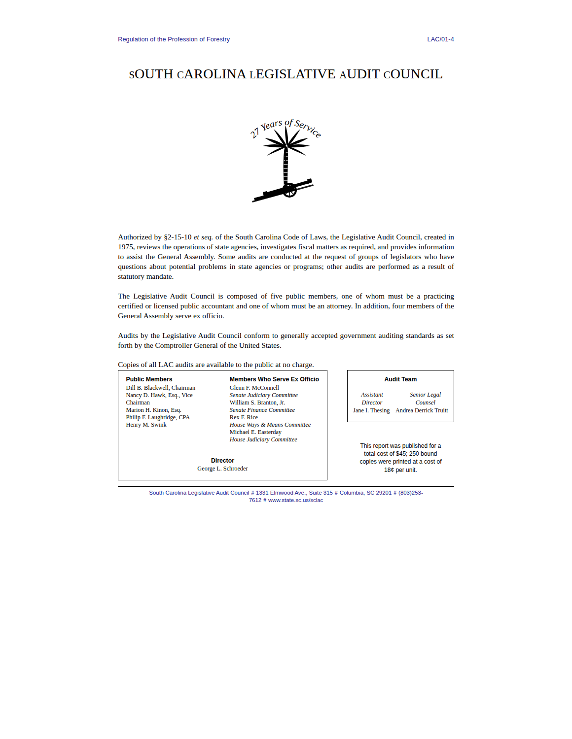Regulation of the Profession of Forestry
LAC/01-4
SOUTH CAROLINA LEGISLATIVE AUDIT COUNCIL
27 Years of Service
Authorized by §2-15-10 et seq. of the South Carolina Code of Laws, the Legislative Audit Council, created in 1975, reviews the operations of state agencies, investigates fiscal matters as required, and provides information to assist the General Assembly. Some audits are conducted at the request of groups of legislators who have questions about potential problems in state agencies or programs; other audits are performed as a result of statutory mandate.
The Legislative Audit Council is composed of five public members, one of whom must be a practicing certified or licensed public accountant and one of whom must be an attorney. In addition, four members of the General Assembly serve ex officio.
Audits by the Legislative Audit Council conform to generally accepted government auditing standards as set forth by the Comptroller General of the United States.
Copies of all LAC audits are available to the public at no charge.
Public Members
Dill B. Blackwell, Chairman
Nancy D. Hawk, Esq., Vice Chairman
Marion H. Kinon, Esq.
Philip F. Laughridge, CPA
Henry M. Swink
Members Who Serve Ex Officio
Glenn F. McConnell
Senate Judiciary Committee
William S. Branton, Jr.
Senate Finance Committee
Rex F. Rice
House Ways & Means Committee
Michael E. Easterday
House Judiciary Committee
Director
George L. Schroeder
Audit Team
Assistant Director Senior Legal Counsel
Jane I. Thesing Andrea Derrick Truitt
This report was published for a
total cost of $45; 250 bound
copies were printed at a cost of
18¢ per unit.
South Carolina Legislative Audit Council#1331 Elmwood Ave., Suite 315#Columbia, SC 29201#(803)253-7612#www.state.sc.us/sclac